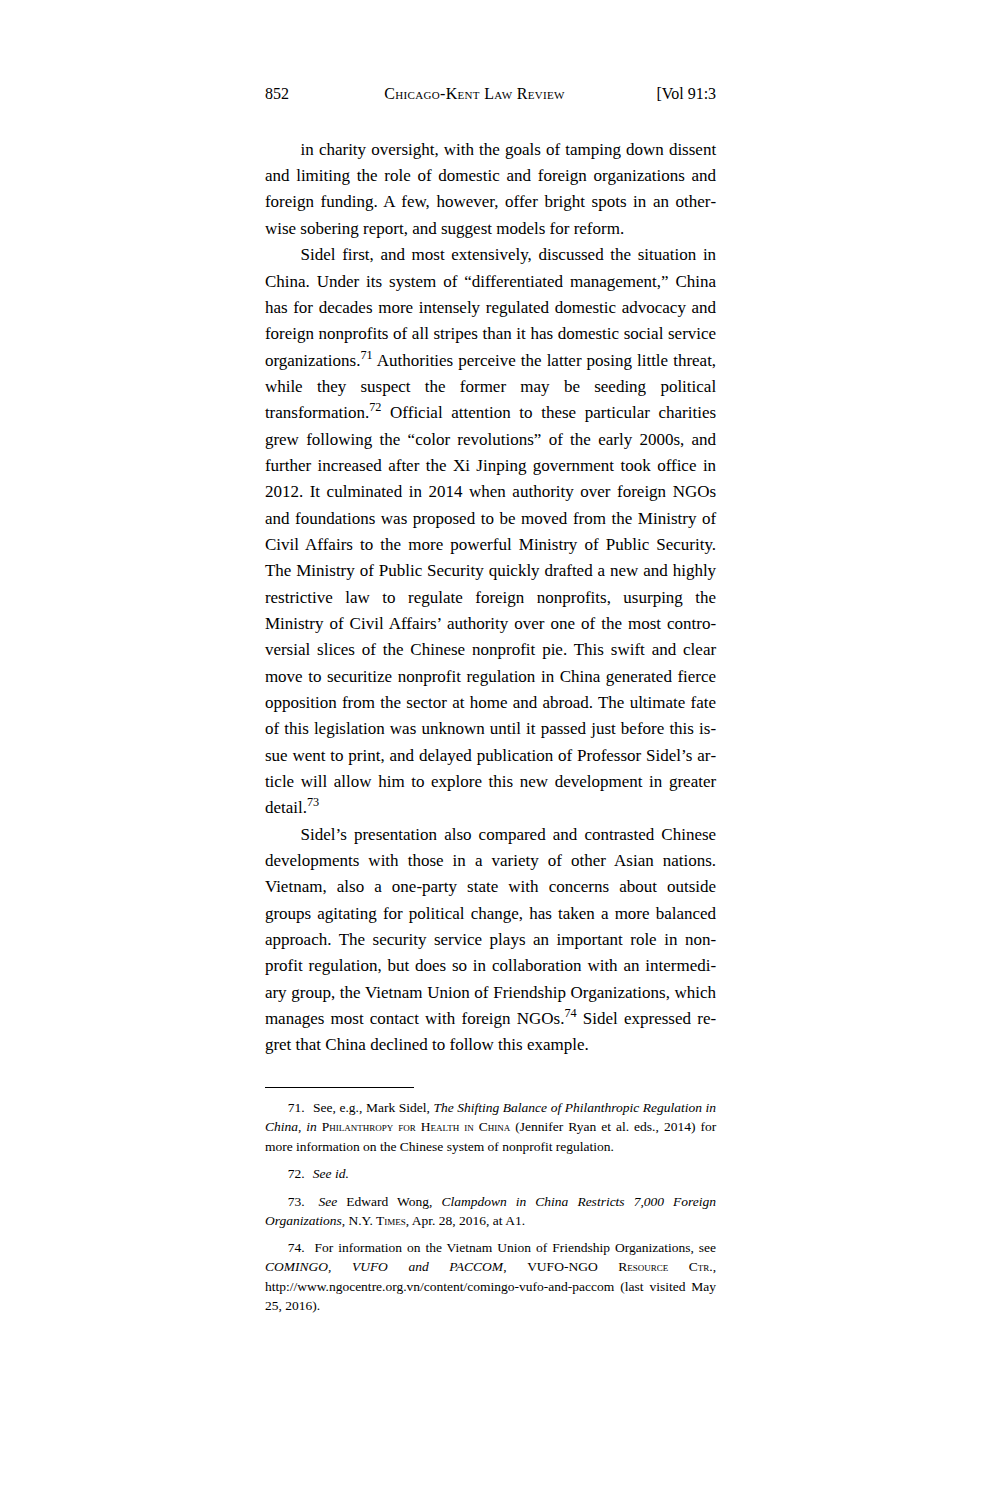852 Chicago-Kent Law Review [Vol 91:3
in charity oversight, with the goals of tamping down dissent and limiting the role of domestic and foreign organizations and foreign funding. A few, however, offer bright spots in an otherwise sobering report, and suggest models for reform.
Sidel first, and most extensively, discussed the situation in China. Under its system of “differentiated management,” China has for decades more intensely regulated domestic advocacy and foreign nonprofits of all stripes than it has domestic social service organizations.71 Authorities perceive the latter posing little threat, while they suspect the former may be seeding political transformation.72 Official attention to these particular charities grew following the “color revolutions” of the early 2000s, and further increased after the Xi Jinping government took office in 2012. It culminated in 2014 when authority over foreign NGOs and foundations was proposed to be moved from the Ministry of Civil Affairs to the more powerful Ministry of Public Security. The Ministry of Public Security quickly drafted a new and highly restrictive law to regulate foreign nonprofits, usurping the Ministry of Civil Affairs’ authority over one of the most controversial slices of the Chinese nonprofit pie. This swift and clear move to securitize nonprofit regulation in China generated fierce opposition from the sector at home and abroad. The ultimate fate of this legislation was unknown until it passed just before this issue went to print, and delayed publication of Professor Sidel’s article will allow him to explore this new development in greater detail.73
Sidel’s presentation also compared and contrasted Chinese developments with those in a variety of other Asian nations. Vietnam, also a one-party state with concerns about outside groups agitating for political change, has taken a more balanced approach. The security service plays an important role in nonprofit regulation, but does so in collaboration with an intermediary group, the Vietnam Union of Friendship Organizations, which manages most contact with foreign NGOs.74 Sidel expressed regret that China declined to follow this example.
71. See, e.g., Mark Sidel, The Shifting Balance of Philanthropic Regulation in China, in Philanthropy for Health in China (Jennifer Ryan et al. eds., 2014) for more information on the Chinese system of nonprofit regulation.
72. See id.
73. See Edward Wong, Clampdown in China Restricts 7,000 Foreign Organizations, N.Y. Times, Apr. 28, 2016, at A1.
74. For information on the Vietnam Union of Friendship Organizations, see COMINGO, VUFO and PACCOM, VUFO-NGO Resource Ctr., http://www.ngocentre.org.vn/content/comingo-vufo-and-paccom (last visited May 25, 2016).